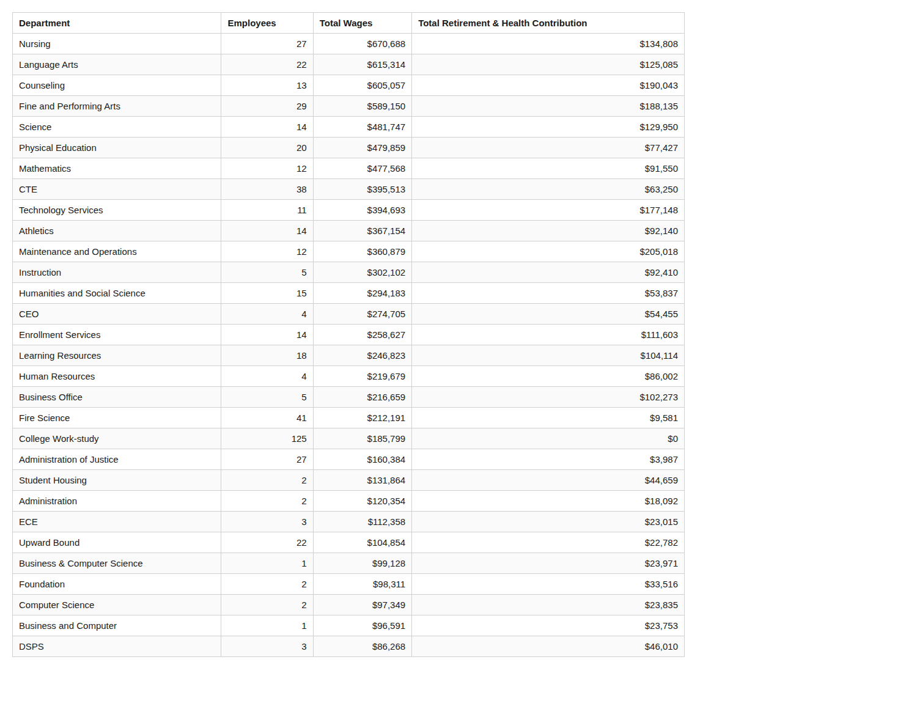Department employee counts, total wages, and total retirement & health contributions
| Department | Employees | Total Wages | Total Retirement & Health Contribution |
| --- | --- | --- | --- |
| Nursing | 27 | $670,688 | $134,808 |
| Language Arts | 22 | $615,314 | $125,085 |
| Counseling | 13 | $605,057 | $190,043 |
| Fine and Performing Arts | 29 | $589,150 | $188,135 |
| Science | 14 | $481,747 | $129,950 |
| Physical Education | 20 | $479,859 | $77,427 |
| Mathematics | 12 | $477,568 | $91,550 |
| CTE | 38 | $395,513 | $63,250 |
| Technology Services | 11 | $394,693 | $177,148 |
| Athletics | 14 | $367,154 | $92,140 |
| Maintenance and Operations | 12 | $360,879 | $205,018 |
| Instruction | 5 | $302,102 | $92,410 |
| Humanities and Social Science | 15 | $294,183 | $53,837 |
| CEO | 4 | $274,705 | $54,455 |
| Enrollment Services | 14 | $258,627 | $111,603 |
| Learning Resources | 18 | $246,823 | $104,114 |
| Human Resources | 4 | $219,679 | $86,002 |
| Business Office | 5 | $216,659 | $102,273 |
| Fire Science | 41 | $212,191 | $9,581 |
| College Work-study | 125 | $185,799 | $0 |
| Administration of Justice | 27 | $160,384 | $3,987 |
| Student Housing | 2 | $131,864 | $44,659 |
| Administration | 2 | $120,354 | $18,092 |
| ECE | 3 | $112,358 | $23,015 |
| Upward Bound | 22 | $104,854 | $22,782 |
| Business & Computer Science | 1 | $99,128 | $23,971 |
| Foundation | 2 | $98,311 | $33,516 |
| Computer Science | 2 | $97,349 | $23,835 |
| Business and Computer | 1 | $96,591 | $23,753 |
| DSPS | 3 | $86,268 | $46,010 |